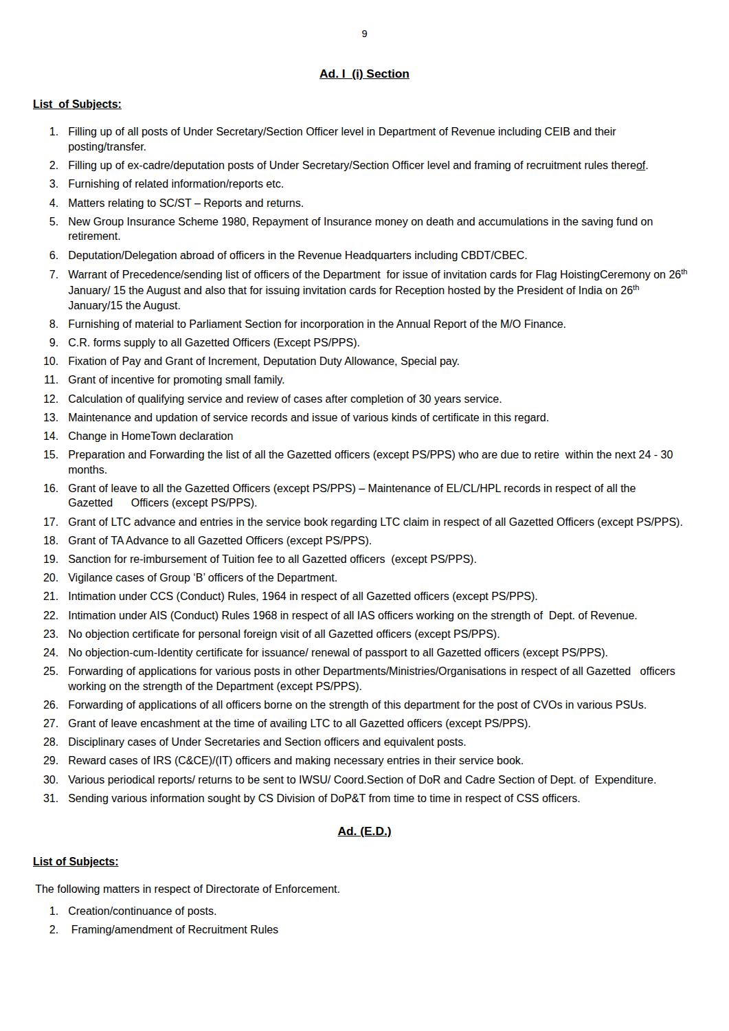9
Ad. I (i) Section
List of Subjects:
Filling up of all posts of Under Secretary/Section Officer level in Department of Revenue including CEIB and their posting/transfer.
Filling up of ex-cadre/deputation posts of Under Secretary/Section Officer level and framing of recruitment rules thereof.
Furnishing of related information/reports etc.
Matters relating to SC/ST – Reports and returns.
New Group Insurance Scheme 1980, Repayment of Insurance money on death and accumulations in the saving fund on retirement.
Deputation/Delegation abroad of officers in the Revenue Headquarters including CBDT/CBEC.
Warrant of Precedence/sending list of officers of the Department for issue of invitation cards for Flag HoistingCeremony on 26th January/ 15 the August and also that for issuing invitation cards for Reception hosted by the President of India on 26th January/15 the August.
Furnishing of material to Parliament Section for incorporation in the Annual Report of the M/O Finance.
C.R. forms supply to all Gazetted Officers (Except PS/PPS).
Fixation of Pay and Grant of Increment, Deputation Duty Allowance, Special pay.
Grant of incentive for promoting small family.
Calculation of qualifying service and review of cases after completion of 30 years service.
Maintenance and updation of service records and issue of various kinds of certificate in this regard.
Change in HomeTown declaration
Preparation and Forwarding the list of all the Gazetted officers (except PS/PPS) who are due to retire within the next 24 - 30 months.
Grant of leave to all the Gazetted Officers (except PS/PPS) – Maintenance of EL/CL/HPL records in respect of all the Gazetted Officers (except PS/PPS).
Grant of LTC advance and entries in the service book regarding LTC claim in respect of all Gazetted Officers (except PS/PPS).
Grant of TA Advance to all Gazetted Officers (except PS/PPS).
Sanction for re-imbursement of Tuition fee to all Gazetted officers (except PS/PPS).
Vigilance cases of Group ‘B’ officers of the Department.
Intimation under CCS (Conduct) Rules, 1964 in respect of all Gazetted officers (except PS/PPS).
Intimation under AIS (Conduct) Rules 1968 in respect of all IAS officers working on the strength of Dept. of Revenue.
No objection certificate for personal foreign visit of all Gazetted officers (except PS/PPS).
No objection-cum-Identity certificate for issuance/ renewal of passport to all Gazetted officers (except PS/PPS).
Forwarding of applications for various posts in other Departments/Ministries/Organisations in respect of all Gazetted officers working on the strength of the Department (except PS/PPS).
Forwarding of applications of all officers borne on the strength of this department for the post of CVOs in various PSUs.
Grant of leave encashment at the time of availing LTC to all Gazetted officers (except PS/PPS).
Disciplinary cases of Under Secretaries and Section officers and equivalent posts.
Reward cases of IRS (C&CE)/(IT) officers and making necessary entries in their service book.
Various periodical reports/ returns to be sent to IWSU/ Coord.Section of DoR and Cadre Section of Dept. of Expenditure.
Sending various information sought by CS Division of DoP&T from time to time in respect of CSS officers.
Ad. (E.D.)
List of Subjects:
The following matters in respect of Directorate of Enforcement.
Creation/continuance of posts.
Framing/amendment of Recruitment Rules